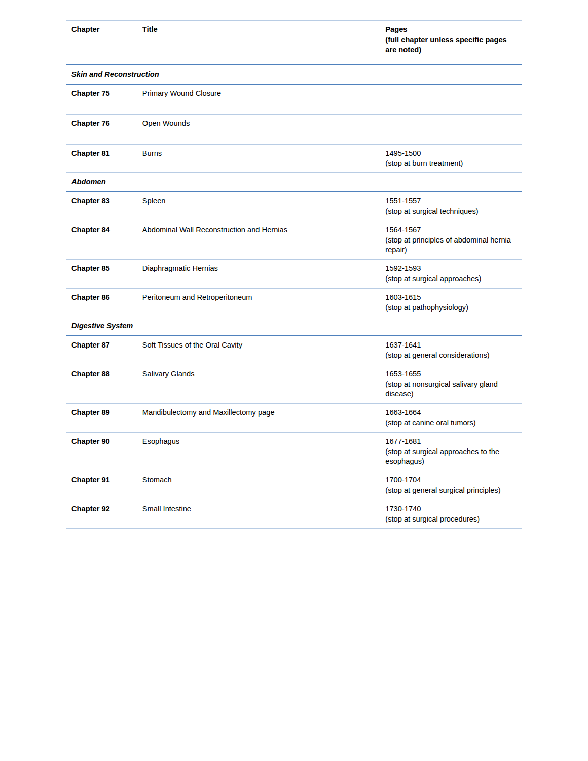| Chapter | Title | Pages (full chapter unless specific pages are noted) |
| Skin and Reconstruction |
| Chapter 75 | Primary Wound Closure | |
| Chapter 76 | Open Wounds | |
| Chapter 81 | Burns | 1495-1500 (stop at burn treatment) |
| Abdomen |
| Chapter 83 | Spleen | 1551-1557 (stop at surgical techniques) |
| Chapter 84 | Abdominal Wall Reconstruction and Hernias | 1564-1567 (stop at principles of abdominal hernia repair) |
| Chapter 85 | Diaphragmatic Hernias | 1592-1593 (stop at surgical approaches) |
| Chapter 86 | Peritoneum and Retroperitoneum | 1603-1615 (stop at pathophysiology) |
| Digestive System |
| Chapter 87 | Soft Tissues of the Oral Cavity | 1637-1641 (stop at general considerations) |
| Chapter 88 | Salivary Glands | 1653-1655 (stop at nonsurgical salivary gland disease) |
| Chapter 89 | Mandibulectomy and Maxillectomy page | 1663-1664 (stop at canine oral tumors) |
| Chapter 90 | Esophagus | 1677-1681 (stop at surgical approaches to the esophagus) |
| Chapter 91 | Stomach | 1700-1704 (stop at general surgical principles) |
| Chapter 92 | Small Intestine | 1730-1740 (stop at surgical procedures) |